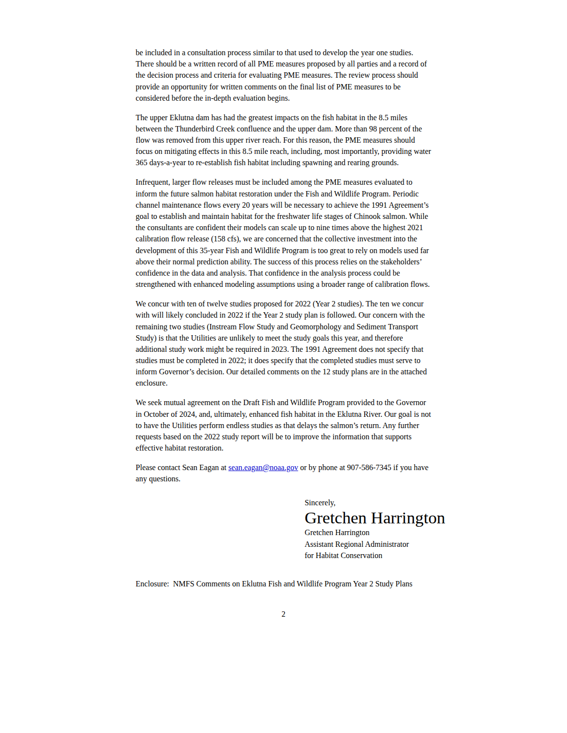be included in a consultation process similar to that used to develop the year one studies. There should be a written record of all PME measures proposed by all parties and a record of the decision process and criteria for evaluating PME measures. The review process should provide an opportunity for written comments on the final list of PME measures to be considered before the in-depth evaluation begins.
The upper Eklutna dam has had the greatest impacts on the fish habitat in the 8.5 miles between the Thunderbird Creek confluence and the upper dam. More than 98 percent of the flow was removed from this upper river reach. For this reason, the PME measures should focus on mitigating effects in this 8.5 mile reach, including, most importantly, providing water 365 days-a-year to re-establish fish habitat including spawning and rearing grounds.
Infrequent, larger flow releases must be included among the PME measures evaluated to inform the future salmon habitat restoration under the Fish and Wildlife Program. Periodic channel maintenance flows every 20 years will be necessary to achieve the 1991 Agreement’s goal to establish and maintain habitat for the freshwater life stages of Chinook salmon. While the consultants are confident their models can scale up to nine times above the highest 2021 calibration flow release (158 cfs), we are concerned that the collective investment into the development of this 35-year Fish and Wildlife Program is too great to rely on models used far above their normal prediction ability. The success of this process relies on the stakeholders’ confidence in the data and analysis. That confidence in the analysis process could be strengthened with enhanced modeling assumptions using a broader range of calibration flows.
We concur with ten of twelve studies proposed for 2022 (Year 2 studies). The ten we concur with will likely concluded in 2022 if the Year 2 study plan is followed. Our concern with the remaining two studies (Instream Flow Study and Geomorphology and Sediment Transport Study) is that the Utilities are unlikely to meet the study goals this year, and therefore additional study work might be required in 2023. The 1991 Agreement does not specify that studies must be completed in 2022; it does specify that the completed studies must serve to inform Governor’s decision. Our detailed comments on the 12 study plans are in the attached enclosure.
We seek mutual agreement on the Draft Fish and Wildlife Program provided to the Governor in October of 2024, and, ultimately, enhanced fish habitat in the Eklutna River. Our goal is not to have the Utilities perform endless studies as that delays the salmon’s return. Any further requests based on the 2022 study report will be to improve the information that supports effective habitat restoration.
Please contact Sean Eagan at sean.eagan@noaa.gov or by phone at 907-586-7345 if you have any questions.
Sincerely,
Gretchen Harrington
Gretchen Harrington
Assistant Regional Administrator
for Habitat Conservation
Enclosure: NMFS Comments on Eklutna Fish and Wildlife Program Year 2 Study Plans
2